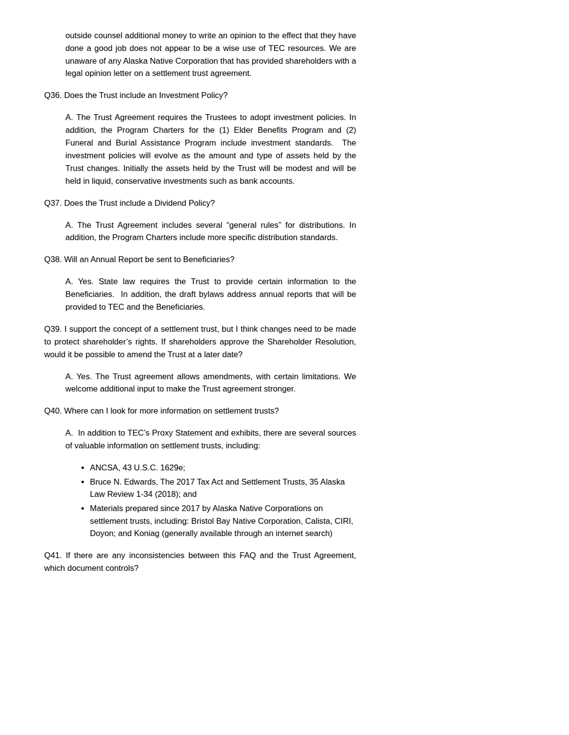outside counsel additional money to write an opinion to the effect that they have done a good job does not appear to be a wise use of TEC resources. We are unaware of any Alaska Native Corporation that has provided shareholders with a legal opinion letter on a settlement trust agreement.
Q36. Does the Trust include an Investment Policy?
A. The Trust Agreement requires the Trustees to adopt investment policies. In addition, the Program Charters for the (1) Elder Benefits Program and (2) Funeral and Burial Assistance Program include investment standards. The investment policies will evolve as the amount and type of assets held by the Trust changes. Initially the assets held by the Trust will be modest and will be held in liquid, conservative investments such as bank accounts.
Q37. Does the Trust include a Dividend Policy?
A. The Trust Agreement includes several “general rules” for distributions. In addition, the Program Charters include more specific distribution standards.
Q38. Will an Annual Report be sent to Beneficiaries?
A. Yes. State law requires the Trust to provide certain information to the Beneficiaries. In addition, the draft bylaws address annual reports that will be provided to TEC and the Beneficiaries.
Q39. I support the concept of a settlement trust, but I think changes need to be made to protect shareholder’s rights. If shareholders approve the Shareholder Resolution, would it be possible to amend the Trust at a later date?
A. Yes. The Trust agreement allows amendments, with certain limitations. We welcome additional input to make the Trust agreement stronger.
Q40. Where can I look for more information on settlement trusts?
A. In addition to TEC’s Proxy Statement and exhibits, there are several sources of valuable information on settlement trusts, including:
ANCSA, 43 U.S.C. 1629e;
Bruce N. Edwards, The 2017 Tax Act and Settlement Trusts, 35 Alaska Law Review 1-34 (2018); and
Materials prepared since 2017 by Alaska Native Corporations on settlement trusts, including: Bristol Bay Native Corporation, Calista, CIRI, Doyon; and Koniag (generally available through an internet search)
Q41. If there are any inconsistencies between this FAQ and the Trust Agreement, which document controls?